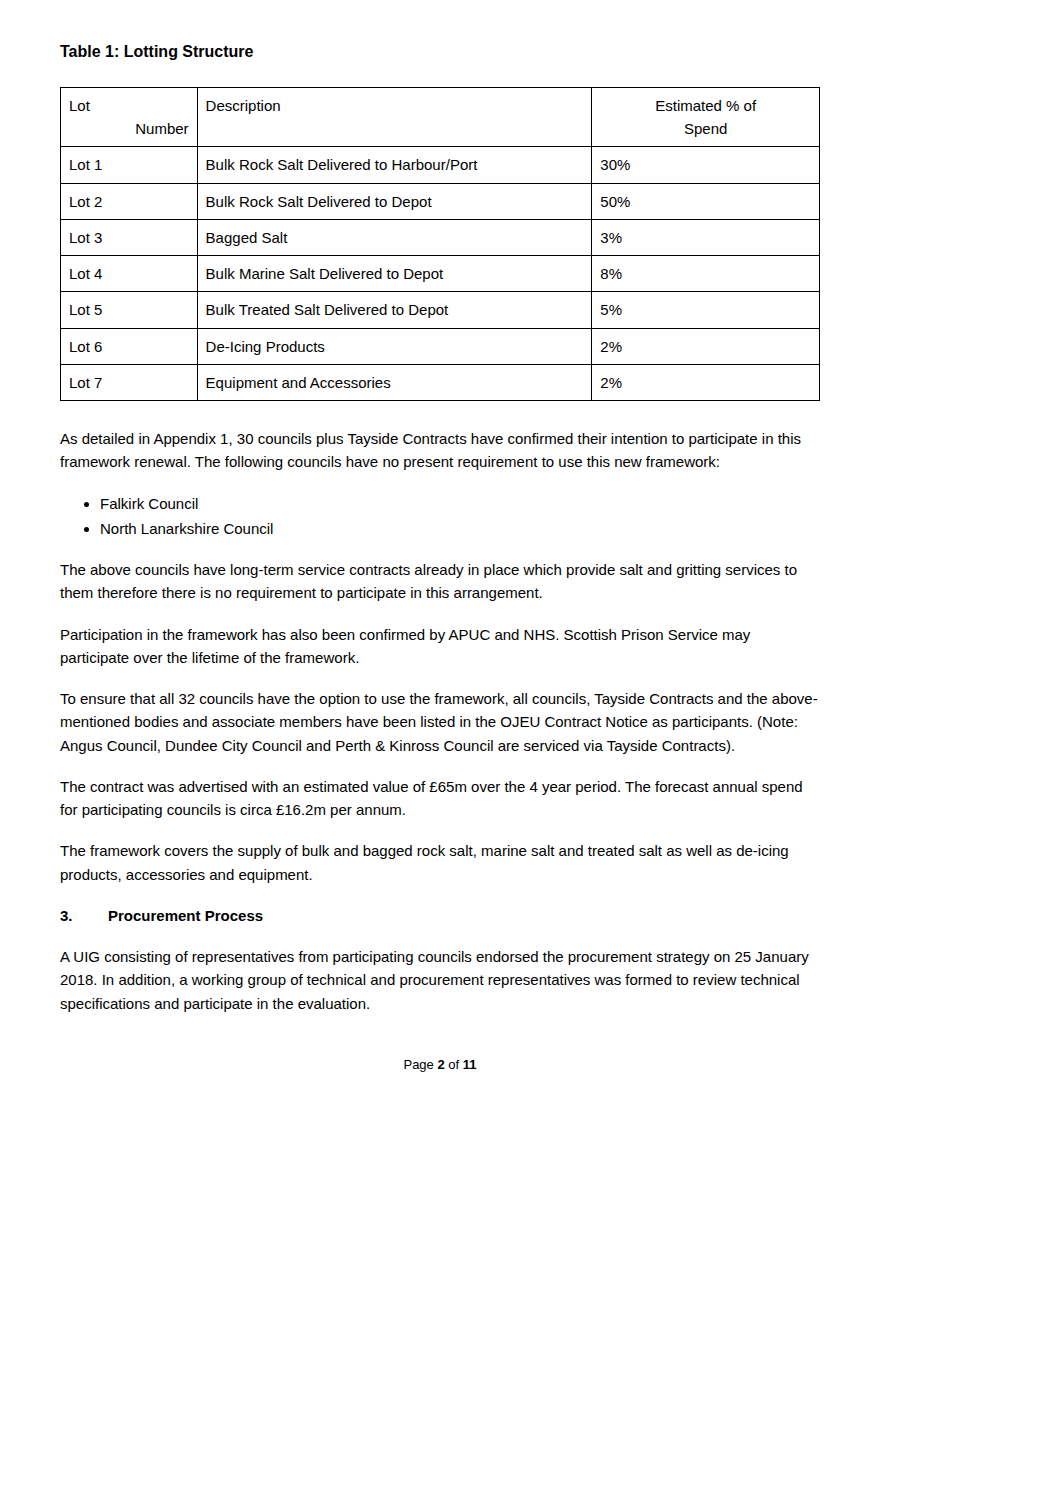Table 1: Lotting Structure
| Lot Number | Description | Estimated % of Spend |
| --- | --- | --- |
| Lot 1 | Bulk Rock Salt Delivered to Harbour/Port | 30% |
| Lot 2 | Bulk Rock Salt Delivered to Depot | 50% |
| Lot 3 | Bagged Salt | 3% |
| Lot 4 | Bulk Marine Salt Delivered to Depot | 8% |
| Lot 5 | Bulk Treated Salt Delivered to Depot | 5% |
| Lot 6 | De-Icing Products | 2% |
| Lot 7 | Equipment and Accessories | 2% |
As detailed in Appendix 1, 30 councils plus Tayside Contracts have confirmed their intention to participate in this framework renewal. The following councils have no present requirement to use this new framework:
Falkirk Council
North Lanarkshire Council
The above councils have long-term service contracts already in place which provide salt and gritting services to them therefore there is no requirement to participate in this arrangement.
Participation in the framework has also been confirmed by APUC and NHS. Scottish Prison Service may participate over the lifetime of the framework.
To ensure that all 32 councils have the option to use the framework, all councils, Tayside Contracts and the above-mentioned bodies and associate members have been listed in the OJEU Contract Notice as participants. (Note: Angus Council, Dundee City Council and Perth & Kinross Council are serviced via Tayside Contracts).
The contract was advertised with an estimated value of £65m over the 4 year period. The forecast annual spend for participating councils is circa £16.2m per annum.
The framework covers the supply of bulk and bagged rock salt, marine salt and treated salt as well as de-icing products, accessories and equipment.
3. Procurement Process
A UIG consisting of representatives from participating councils endorsed the procurement strategy on 25 January 2018. In addition, a working group of technical and procurement representatives was formed to review technical specifications and participate in the evaluation.
Page 2 of 11